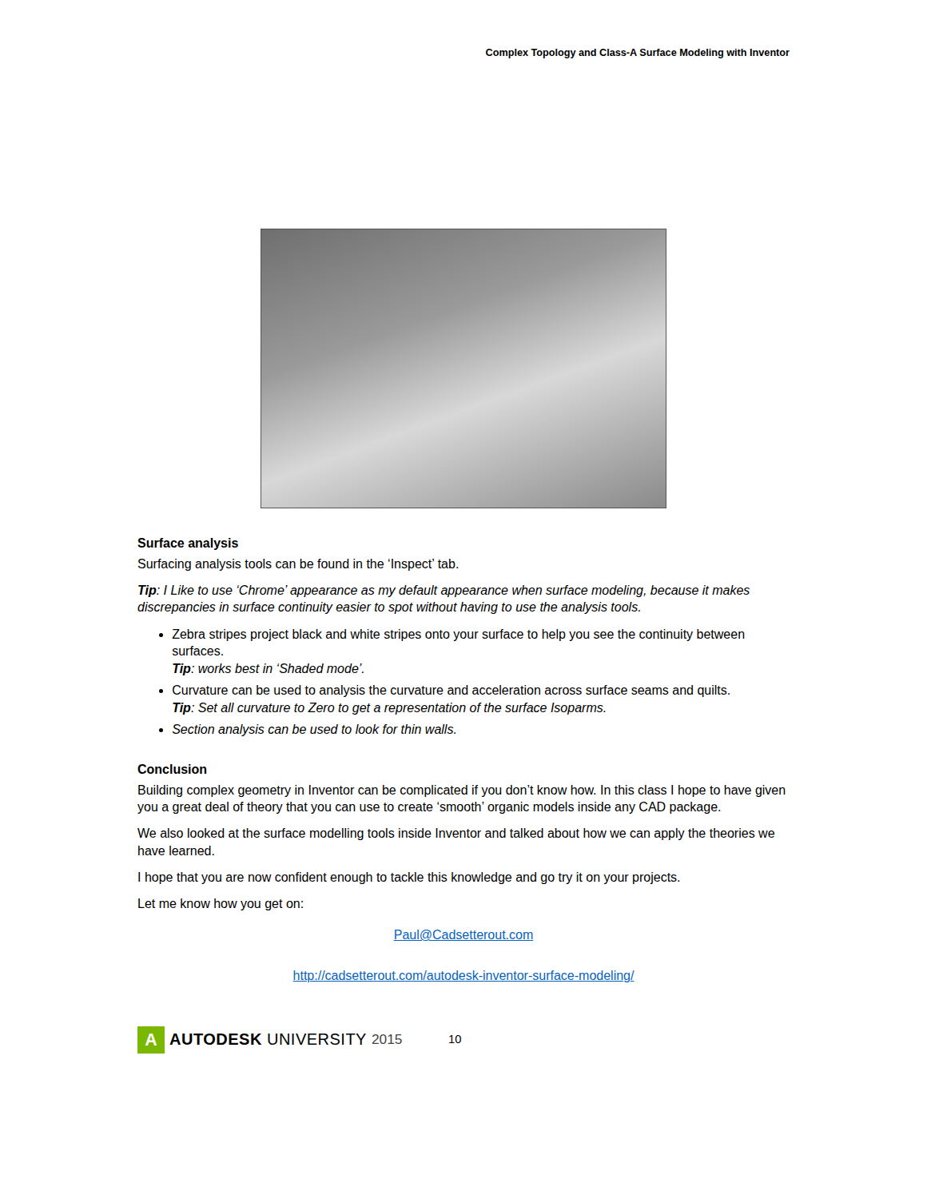Complex Topology and Class-A Surface Modeling with Inventor
Surface analysis
Surfacing analysis tools can be found in the ‘Inspect’ tab.
Tip: I Like to use ‘Chrome’ appearance as my default appearance when surface modeling, because it makes discrepancies in surface continuity easier to spot without having to use the analysis tools.
Zebra stripes project black and white stripes onto your surface to help you see the continuity between surfaces. Tip: works best in ‘Shaded mode’.
Curvature can be used to analysis the curvature and acceleration across surface seams and quilts. Tip: Set all curvature to Zero to get a representation of the surface Isoparms.
Section analysis can be used to look for thin walls.
Conclusion
Building complex geometry in Inventor can be complicated if you don’t know how. In this class I hope to have given you a great deal of theory that you can use to create ‘smooth’ organic models inside any CAD package.
We also looked at the surface modelling tools inside Inventor and talked about how we can apply the theories we have learned.
I hope that you are now confident enough to tackle this knowledge and go try it on your projects.
Let me know how you get on:
Paul@Cadsetterout.com
http://cadsetterout.com/autodesk-inventor-surface-modeling/
A AUTODESK UNIVERSITY 2015 10